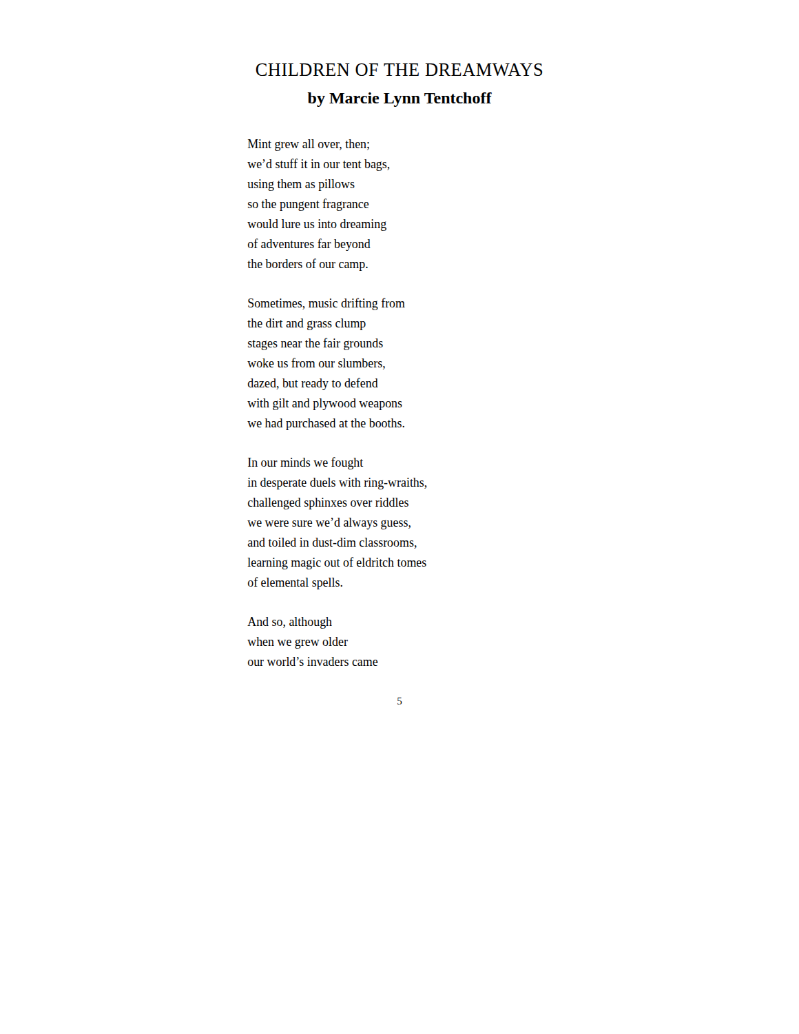CHILDREN OF THE DREAMWAYS
by Marcie Lynn Tentchoff
Mint grew all over, then;
we’d stuff it in our tent bags,
using them as pillows
so the pungent fragrance
would lure us into dreaming
of adventures far beyond
the borders of our camp.
Sometimes, music drifting from
the dirt and grass clump
stages near the fair grounds
woke us from our slumbers,
dazed, but ready to defend
with gilt and plywood weapons
we had purchased at the booths.
In our minds we fought
in desperate duels with ring-wraiths,
challenged sphinxes over riddles
we were sure we’d always guess,
and toiled in dust-dim classrooms,
learning magic out of eldritch tomes
of elemental spells.
And so, although
when we grew older
our world’s invaders came
5